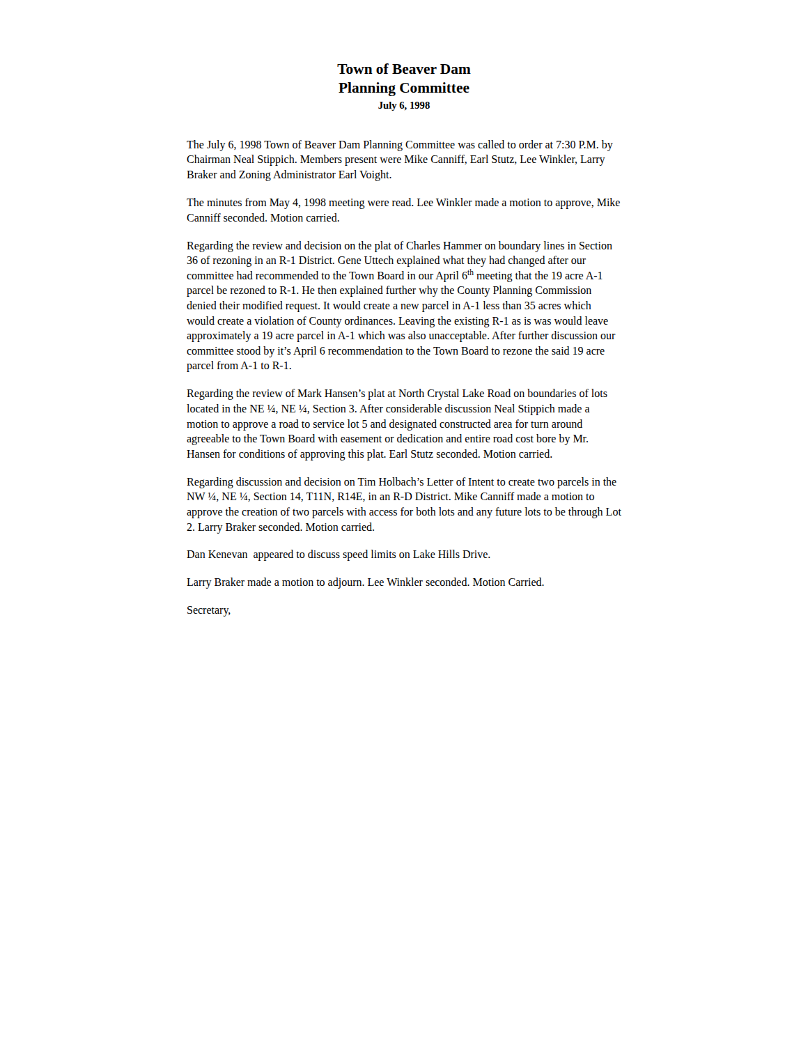Town of Beaver Dam
Planning Committee
July 6, 1998
The July 6, 1998 Town of Beaver Dam Planning Committee was called to order at 7:30 P.M. by Chairman Neal Stippich. Members present were Mike Canniff, Earl Stutz, Lee Winkler, Larry Braker and Zoning Administrator Earl Voight.
The minutes from May 4, 1998 meeting were read. Lee Winkler made a motion to approve, Mike Canniff seconded. Motion carried.
Regarding the review and decision on the plat of Charles Hammer on boundary lines in Section 36 of rezoning in an R-1 District. Gene Uttech explained what they had changed after our committee had recommended to the Town Board in our April 6th meeting that the 19 acre A-1 parcel be rezoned to R-1. He then explained further why the County Planning Commission denied their modified request. It would create a new parcel in A-1 less than 35 acres which would create a violation of County ordinances. Leaving the existing R-1 as is was would leave approximately a 19 acre parcel in A-1 which was also unacceptable. After further discussion our committee stood by it’s April 6 recommendation to the Town Board to rezone the said 19 acre parcel from A-1 to R-1.
Regarding the review of Mark Hansen’s plat at North Crystal Lake Road on boundaries of lots located in the NE ¼, NE ¼, Section 3. After considerable discussion Neal Stippich made a motion to approve a road to service lot 5 and designated constructed area for turn around agreeable to the Town Board with easement or dedication and entire road cost bore by Mr. Hansen for conditions of approving this plat. Earl Stutz seconded. Motion carried.
Regarding discussion and decision on Tim Holbach’s Letter of Intent to create two parcels in the NW ¼, NE ¼, Section 14, T11N, R14E, in an R-D District. Mike Canniff made a motion to approve the creation of two parcels with access for both lots and any future lots to be through Lot 2. Larry Braker seconded. Motion carried.
Dan Kenevan appeared to discuss speed limits on Lake Hills Drive.
Larry Braker made a motion to adjourn. Lee Winkler seconded. Motion Carried.
Secretary,